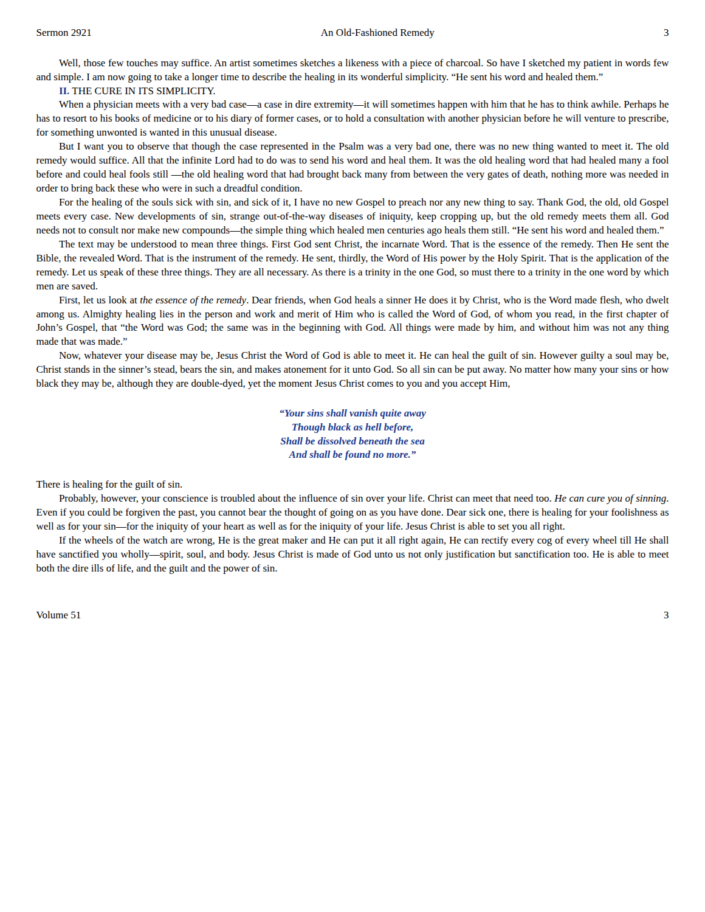Sermon 2921 An Old-Fashioned Remedy 3
Well, those few touches may suffice. An artist sometimes sketches a likeness with a piece of charcoal. So have I sketched my patient in words few and simple. I am now going to take a longer time to describe the healing in its wonderful simplicity. “He sent his word and healed them.”
II. THE CURE IN ITS SIMPLICITY.
When a physician meets with a very bad case—a case in dire extremity—it will sometimes happen with him that he has to think awhile. Perhaps he has to resort to his books of medicine or to his diary of former cases, or to hold a consultation with another physician before he will venture to prescribe, for something unwonted is wanted in this unusual disease.
But I want you to observe that though the case represented in the Psalm was a very bad one, there was no new thing wanted to meet it. The old remedy would suffice. All that the infinite Lord had to do was to send his word and heal them. It was the old healing word that had healed many a fool before and could heal fools still —the old healing word that had brought back many from between the very gates of death, nothing more was needed in order to bring back these who were in such a dreadful condition.
For the healing of the souls sick with sin, and sick of it, I have no new Gospel to preach nor any new thing to say. Thank God, the old, old Gospel meets every case. New developments of sin, strange out-of-the-way diseases of iniquity, keep cropping up, but the old remedy meets them all. God needs not to consult nor make new compounds—the simple thing which healed men centuries ago heals them still. “He sent his word and healed them.”
The text may be understood to mean three things. First God sent Christ, the incarnate Word. That is the essence of the remedy. Then He sent the Bible, the revealed Word. That is the instrument of the remedy. He sent, thirdly, the Word of His power by the Holy Spirit. That is the application of the remedy. Let us speak of these three things. They are all necessary. As there is a trinity in the one God, so must there to a trinity in the one word by which men are saved.
First, let us look at the essence of the remedy. Dear friends, when God heals a sinner He does it by Christ, who is the Word made flesh, who dwelt among us. Almighty healing lies in the person and work and merit of Him who is called the Word of God, of whom you read, in the first chapter of John’s Gospel, that “the Word was God; the same was in the beginning with God. All things were made by him, and without him was not any thing made that was made.”
Now, whatever your disease may be, Jesus Christ the Word of God is able to meet it. He can heal the guilt of sin. However guilty a soul may be, Christ stands in the sinner’s stead, bears the sin, and makes atonement for it unto God. So all sin can be put away. No matter how many your sins or how black they may be, although they are double-dyed, yet the moment Jesus Christ comes to you and you accept Him,
“Your sins shall vanish quite away
Though black as hell before,
Shall be dissolved beneath the sea
And shall be found no more.”
There is healing for the guilt of sin.
Probably, however, your conscience is troubled about the influence of sin over your life. Christ can meet that need too. He can cure you of sinning. Even if you could be forgiven the past, you cannot bear the thought of going on as you have done. Dear sick one, there is healing for your foolishness as well as for your sin—for the iniquity of your heart as well as for the iniquity of your life. Jesus Christ is able to set you all right.
If the wheels of the watch are wrong, He is the great maker and He can put it all right again, He can rectify every cog of every wheel till He shall have sanctified you wholly—spirit, soul, and body. Jesus Christ is made of God unto us not only justification but sanctification too. He is able to meet both the dire ills of life, and the guilt and the power of sin.
Volume 51 3